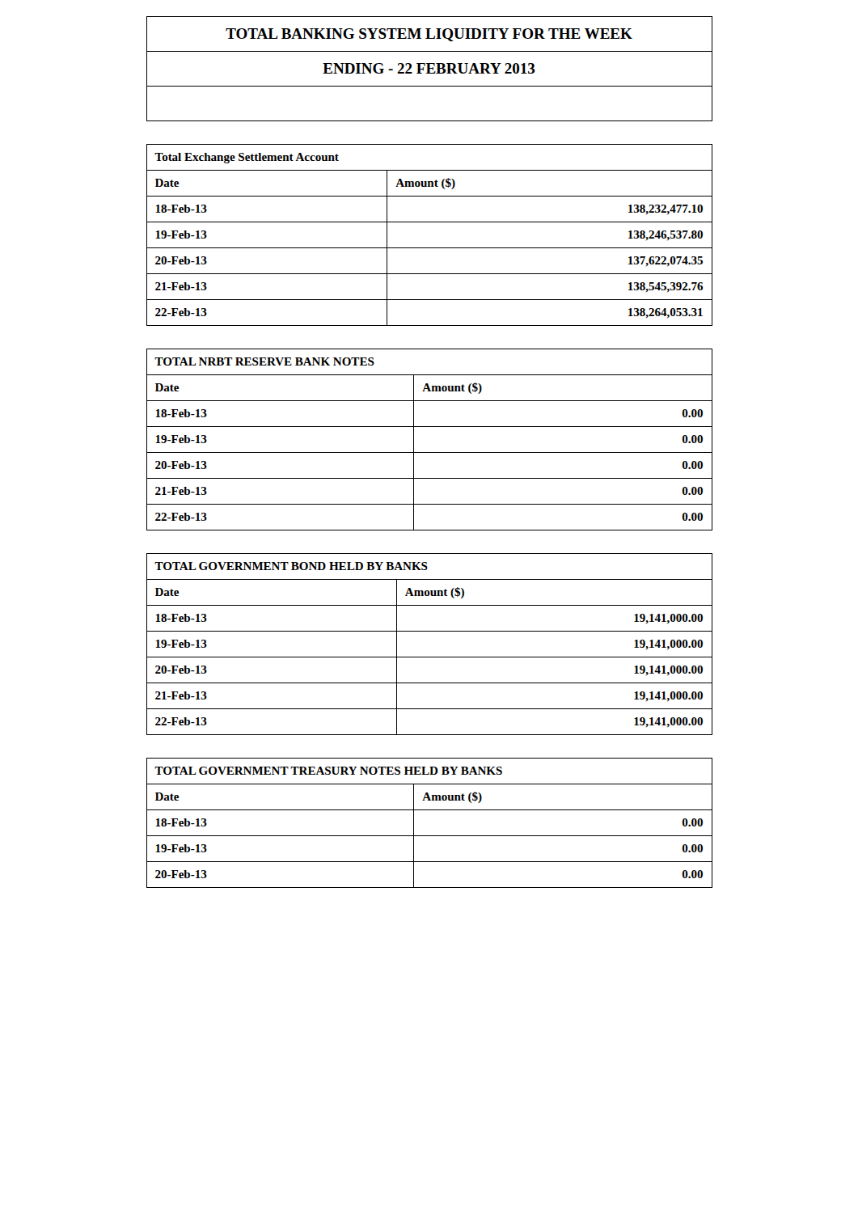| TOTAL BANKING SYSTEM LIQUIDITY FOR THE WEEK |
| ENDING - 22 FEBRUARY 2013 |
| Total Exchange Settlement Account |
| Date | Amount ($) |
| 18-Feb-13 | 138,232,477.10 |
| 19-Feb-13 | 138,246,537.80 |
| 20-Feb-13 | 137,622,074.35 |
| 21-Feb-13 | 138,545,392.76 |
| 22-Feb-13 | 138,264,053.31 |
| TOTAL NRBT RESERVE BANK NOTES |
| Date | Amount ($) |
| 18-Feb-13 | 0.00 |
| 19-Feb-13 | 0.00 |
| 20-Feb-13 | 0.00 |
| 21-Feb-13 | 0.00 |
| 22-Feb-13 | 0.00 |
| TOTAL GOVERNMENT BOND HELD BY BANKS |
| Date | Amount ($) |
| 18-Feb-13 | 19,141,000.00 |
| 19-Feb-13 | 19,141,000.00 |
| 20-Feb-13 | 19,141,000.00 |
| 21-Feb-13 | 19,141,000.00 |
| 22-Feb-13 | 19,141,000.00 |
| TOTAL GOVERNMENT TREASURY NOTES HELD BY BANKS |
| Date | Amount ($) |
| 18-Feb-13 | 0.00 |
| 19-Feb-13 | 0.00 |
| 20-Feb-13 | 0.00 |